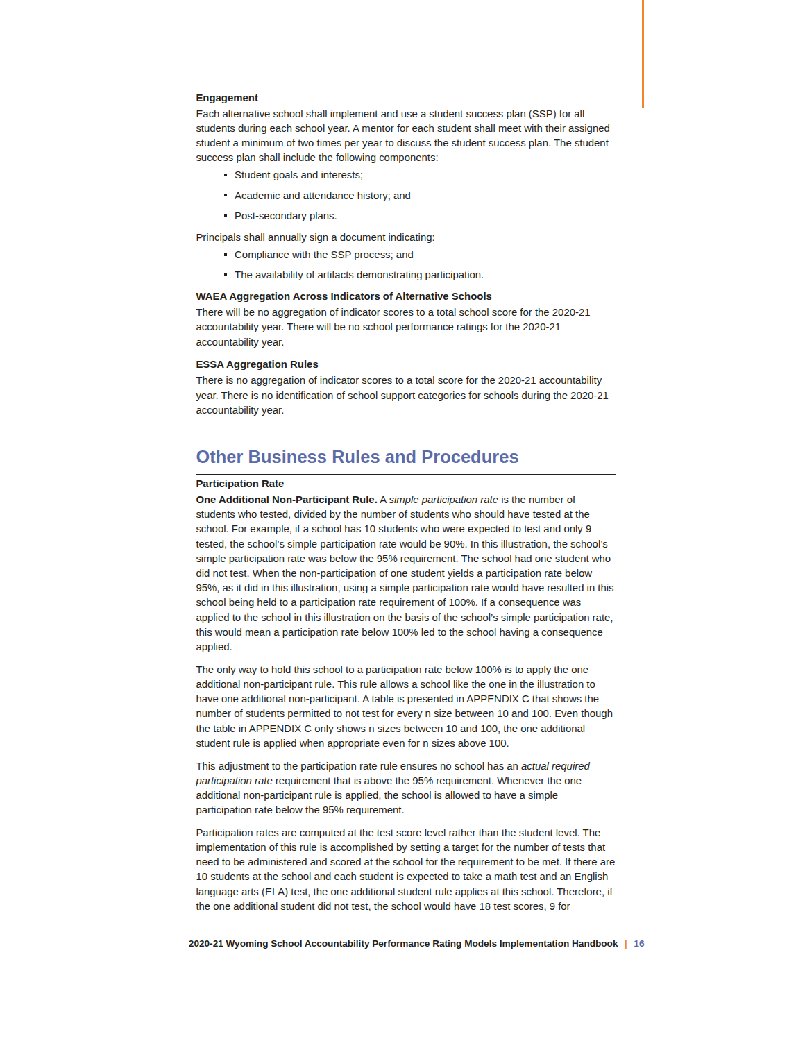Engagement
Each alternative school shall implement and use a student success plan (SSP) for all students during each school year. A mentor for each student shall meet with their assigned student a minimum of two times per year to discuss the student success plan. The student success plan shall include the following components:
Student goals and interests;
Academic and attendance history; and
Post-secondary plans.
Principals shall annually sign a document indicating:
Compliance with the SSP process; and
The availability of artifacts demonstrating participation.
WAEA Aggregation Across Indicators of Alternative Schools
There will be no aggregation of indicator scores to a total school score for the 2020-21 accountability year. There will be no school performance ratings for the 2020-21 accountability year.
ESSA Aggregation Rules
There is no aggregation of indicator scores to a total score for the 2020-21 accountability year. There is no identification of school support categories for schools during the 2020-21 accountability year.
Other Business Rules and Procedures
Participation Rate
One Additional Non-Participant Rule. A simple participation rate is the number of students who tested, divided by the number of students who should have tested at the school. For example, if a school has 10 students who were expected to test and only 9 tested, the school’s simple participation rate would be 90%. In this illustration, the school’s simple participation rate was below the 95% requirement. The school had one student who did not test. When the non-participation of one student yields a participation rate below 95%, as it did in this illustration, using a simple participation rate would have resulted in this school being held to a participation rate requirement of 100%. If a consequence was applied to the school in this illustration on the basis of the school’s simple participation rate, this would mean a participation rate below 100% led to the school having a consequence applied.
The only way to hold this school to a participation rate below 100% is to apply the one additional non-participant rule. This rule allows a school like the one in the illustration to have one additional non-participant. A table is presented in APPENDIX C that shows the number of students permitted to not test for every n size between 10 and 100. Even though the table in APPENDIX C only shows n sizes between 10 and 100, the one additional student rule is applied when appropriate even for n sizes above 100.
This adjustment to the participation rate rule ensures no school has an actual required participation rate requirement that is above the 95% requirement. Whenever the one additional non-participant rule is applied, the school is allowed to have a simple participation rate below the 95% requirement.
Participation rates are computed at the test score level rather than the student level. The implementation of this rule is accomplished by setting a target for the number of tests that need to be administered and scored at the school for the requirement to be met. If there are 10 students at the school and each student is expected to take a math test and an English language arts (ELA) test, the one additional student rule applies at this school. Therefore, if the one additional student did not test, the school would have 18 test scores, 9 for
2020-21 Wyoming School Accountability Performance Rating Models Implementation Handbook | 16